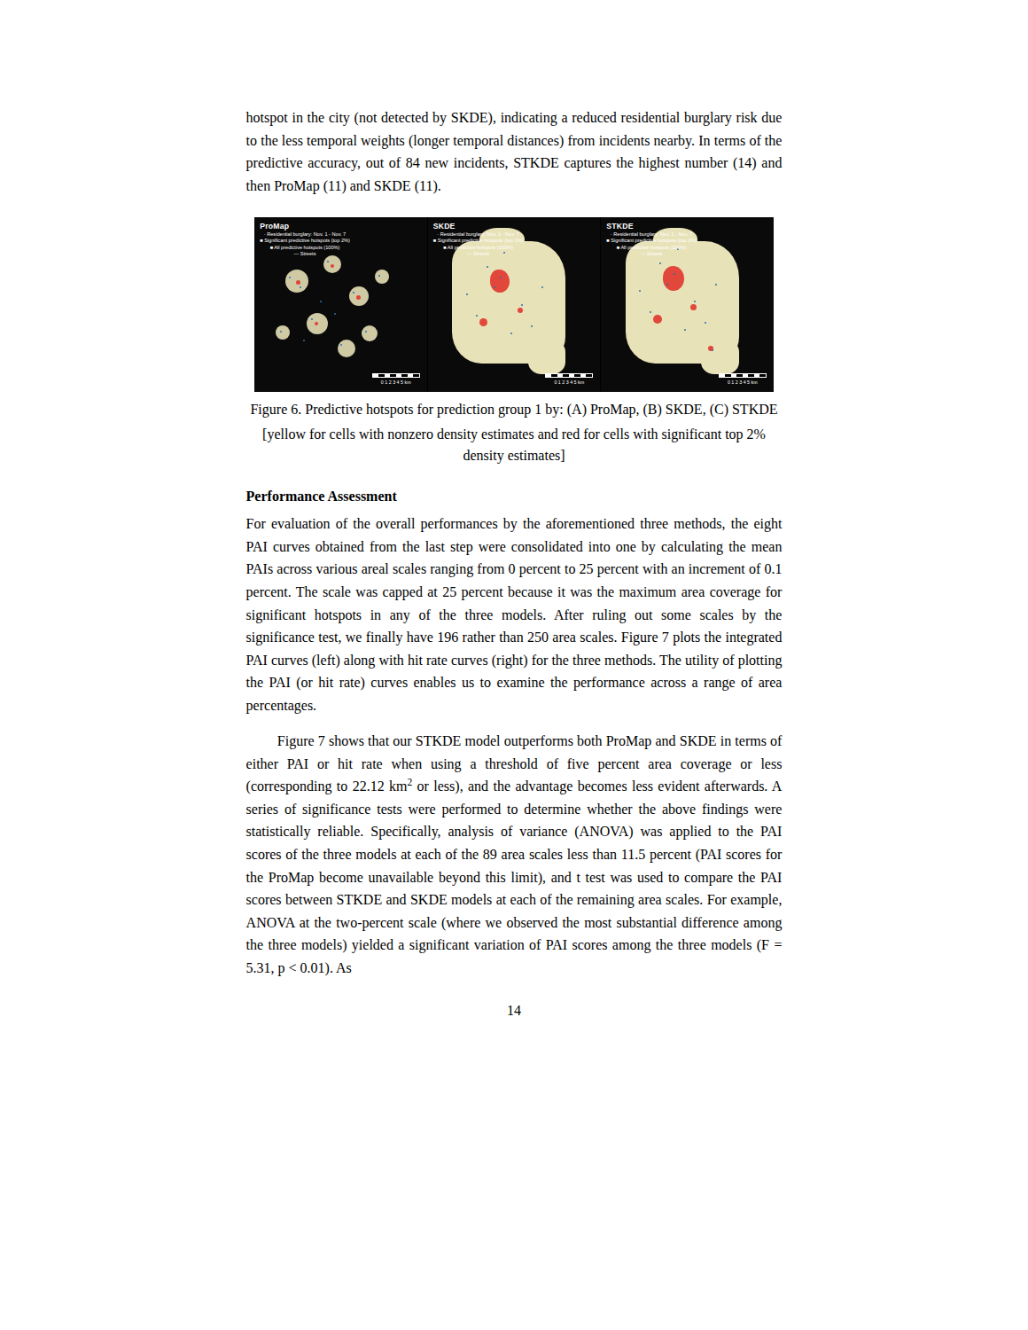hotspot in the city (not detected by SKDE), indicating a reduced residential burglary risk due to the less temporal weights (longer temporal distances) from incidents nearby. In terms of the predictive accuracy, out of 84 new incidents, STKDE captures the highest number (14) and then ProMap (11) and SKDE (11).
ProMap
· Residential burglary: Nov. 1 - Nov. 7 ■ Significant predictive hotspots (top 2%) ■ All predictive hotspots (100%) — Streets
0 1 2 3 4 5 km
SKDE
· Residential burglary: Nov. 1 - Nov. 7 ■ Significant predictive hotspots (top 2%) ■ All predictive hotspots (100%) — Streets
0 1 2 3 4 5 km
STKDE
· Residential burglary: Nov. 1 - Nov. 7 ■ Significant predictive hotspots (top 2%) ■ All predictive hotspots (100%) — Streets
0 1 2 3 4 5 km
Figure 6. Predictive hotspots for prediction group 1 by: (A) ProMap, (B) SKDE, (C) STKDE [yellow for cells with nonzero density estimates and red for cells with significant top 2% density estimates]
Performance Assessment
For evaluation of the overall performances by the aforementioned three methods, the eight PAI curves obtained from the last step were consolidated into one by calculating the mean PAIs across various areal scales ranging from 0 percent to 25 percent with an increment of 0.1 percent. The scale was capped at 25 percent because it was the maximum area coverage for significant hotspots in any of the three models. After ruling out some scales by the significance test, we finally have 196 rather than 250 area scales. Figure 7 plots the integrated PAI curves (left) along with hit rate curves (right) for the three methods. The utility of plotting the PAI (or hit rate) curves enables us to examine the performance across a range of area percentages.
Figure 7 shows that our STKDE model outperforms both ProMap and SKDE in terms of either PAI or hit rate when using a threshold of five percent area coverage or less (corresponding to 22.12 km2 or less), and the advantage becomes less evident afterwards. A series of significance tests were performed to determine whether the above findings were statistically reliable. Specifically, analysis of variance (ANOVA) was applied to the PAI scores of the three models at each of the 89 area scales less than 11.5 percent (PAI scores for the ProMap become unavailable beyond this limit), and t test was used to compare the PAI scores between STKDE and SKDE models at each of the remaining area scales. For example, ANOVA at the two-percent scale (where we observed the most substantial difference among the three models) yielded a significant variation of PAI scores among the three models (F = 5.31, p < 0.01). As
14